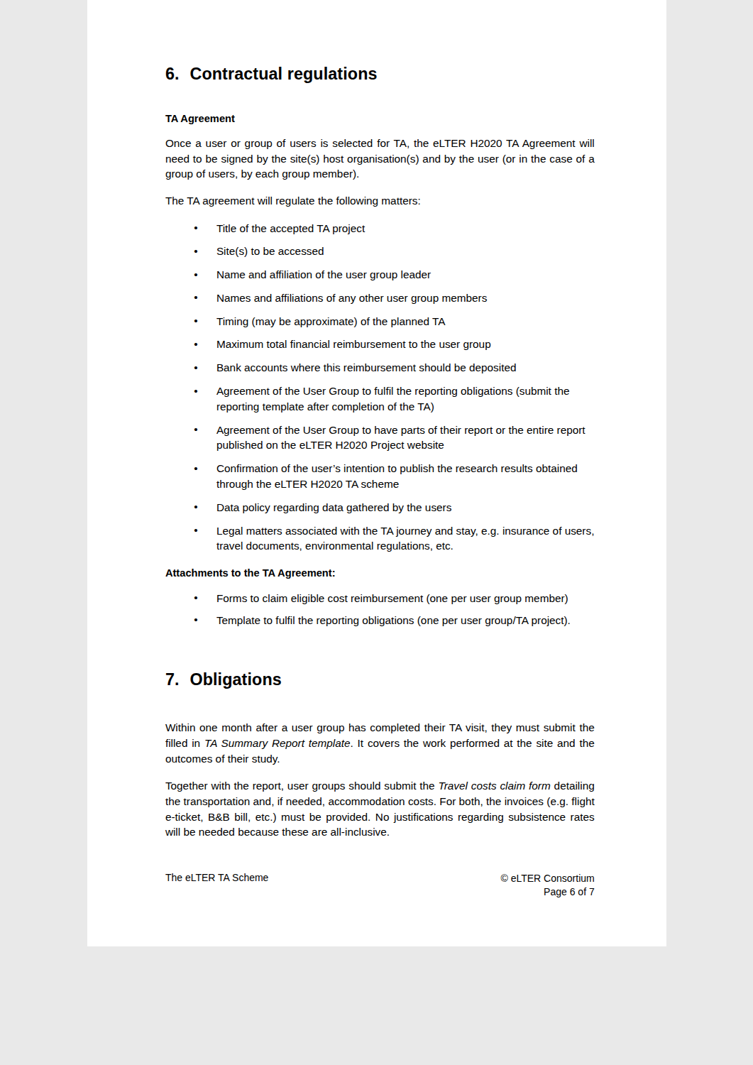6. Contractual regulations
TA Agreement
Once a user or group of users is selected for TA, the eLTER H2020 TA Agreement will need to be signed by the site(s) host organisation(s) and by the user (or in the case of a group of users, by each group member).
The TA agreement will regulate the following matters:
Title of the accepted TA project
Site(s) to be accessed
Name and affiliation of the user group leader
Names and affiliations of any other user group members
Timing (may be approximate) of the planned TA
Maximum total financial reimbursement to the user group
Bank accounts where this reimbursement should be deposited
Agreement of the User Group to fulfil the reporting obligations (submit the reporting template after completion of the TA)
Agreement of the User Group to have parts of their report or the entire report published on the eLTER H2020 Project website
Confirmation of the user’s intention to publish the research results obtained through the eLTER H2020 TA scheme
Data policy regarding data gathered by the users
Legal matters associated with the TA journey and stay, e.g. insurance of users, travel documents, environmental regulations, etc.
Attachments to the TA Agreement:
Forms to claim eligible cost reimbursement (one per user group member)
Template to fulfil the reporting obligations (one per user group/TA project).
7. Obligations
Within one month after a user group has completed their TA visit, they must submit the filled in TA Summary Report template. It covers the work performed at the site and the outcomes of their study.
Together with the report, user groups should submit the Travel costs claim form detailing the transportation and, if needed, accommodation costs. For both, the invoices (e.g. flight e-ticket, B&B bill, etc.) must be provided. No justifications regarding subsistence rates will be needed because these are all-inclusive.
The eLTER TA Scheme
© eLTER Consortium
Page 6 of 7